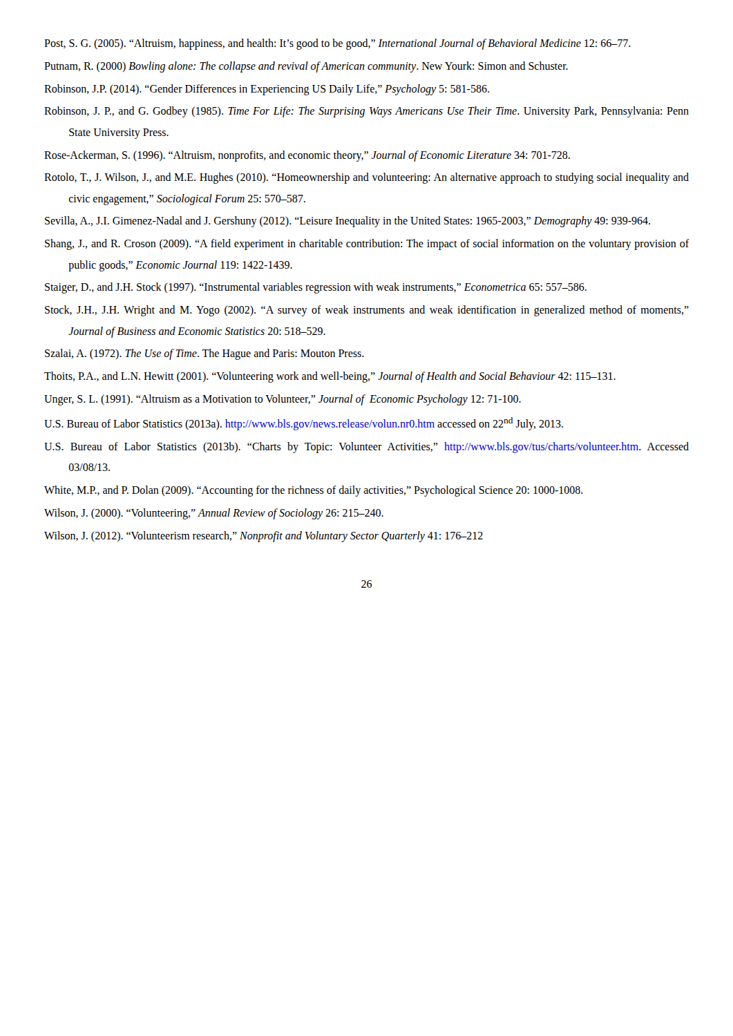Post, S. G. (2005). “Altruism, happiness, and health: It’s good to be good,” International Journal of Behavioral Medicine 12: 66–77.
Putnam, R. (2000) Bowling alone: The collapse and revival of American community. New Yourk: Simon and Schuster.
Robinson, J.P. (2014). “Gender Differences in Experiencing US Daily Life,” Psychology 5: 581-586.
Robinson, J. P., and G. Godbey (1985). Time For Life: The Surprising Ways Americans Use Their Time. University Park, Pennsylvania: Penn State University Press.
Rose-Ackerman, S. (1996). “Altruism, nonprofits, and economic theory,” Journal of Economic Literature 34: 701-728.
Rotolo, T., J. Wilson, J., and M.E. Hughes (2010). “Homeownership and volunteering: An alternative approach to studying social inequality and civic engagement,” Sociological Forum 25: 570–587.
Sevilla, A., J.I. Gimenez-Nadal and J. Gershuny (2012). “Leisure Inequality in the United States: 1965-2003,” Demography 49: 939-964.
Shang, J., and R. Croson (2009). “A field experiment in charitable contribution: The impact of social information on the voluntary provision of public goods,” Economic Journal 119: 1422-1439.
Staiger, D., and J.H. Stock (1997). “Instrumental variables regression with weak instruments,” Econometrica 65: 557–586.
Stock, J.H., J.H. Wright and M. Yogo (2002). “A survey of weak instruments and weak identification in generalized method of moments,” Journal of Business and Economic Statistics 20: 518–529.
Szalai, A. (1972). The Use of Time. The Hague and Paris: Mouton Press.
Thoits, P.A., and L.N. Hewitt (2001). “Volunteering work and well-being,” Journal of Health and Social Behaviour 42: 115–131.
Unger, S. L. (1991). “Altruism as a Motivation to Volunteer,” Journal of Economic Psychology 12: 71-100.
U.S. Bureau of Labor Statistics (2013a). http://www.bls.gov/news.release/volun.nr0.htm accessed on 22nd July, 2013.
U.S. Bureau of Labor Statistics (2013b). “Charts by Topic: Volunteer Activities,” http://www.bls.gov/tus/charts/volunteer.htm. Accessed 03/08/13.
White, M.P., and P. Dolan (2009). “Accounting for the richness of daily activities,” Psychological Science 20: 1000-1008.
Wilson, J. (2000). “Volunteering,” Annual Review of Sociology 26: 215–240.
Wilson, J. (2012). “Volunteerism research,” Nonprofit and Voluntary Sector Quarterly 41: 176–212
26